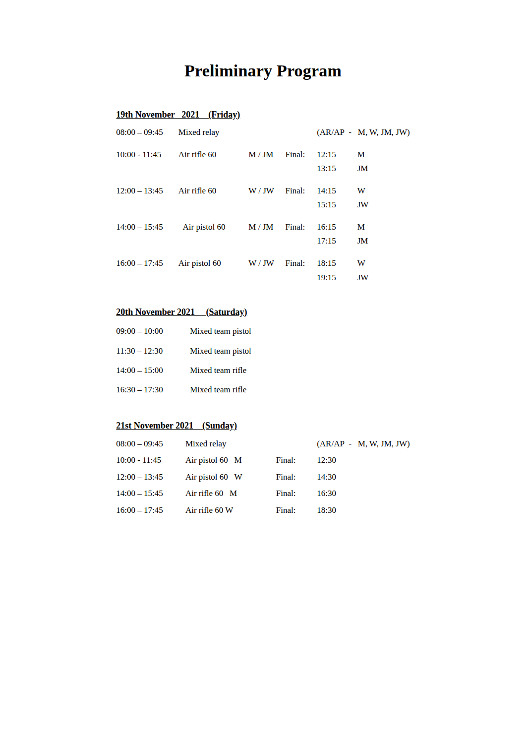Preliminary Program
19th November 2021 (Friday)
| 08:00 – 09:45 | Mixed relay | | | (AR/AP - M, W, JM, JW) |
| 10:00 - 11:45 | Air rifle 60 | M / JM | Final: | 12:15 | M |
| | | | | 13:15 | JM |
| 12:00 – 13:45 | Air rifle 60 | W / JW | Final: | 14:15 | W |
| | | | | 15:15 | JW |
| 14:00 – 15:45 | Air pistol 60 | M / JM | Final: | 16:15 | M |
| | | | | 17:15 | JM |
| 16:00 – 17:45 | Air pistol 60 | W / JW | Final: | 18:15 | W |
| | | | | 19:15 | JW |
20th November 2021 (Saturday)
| 09:00 – 10:00 | Mixed team pistol |
| 11:30 – 12:30 | Mixed team pistol |
| 14:00 – 15:00 | Mixed team rifle |
| 16:30 – 17:30 | Mixed team rifle |
21st November 2021 (Sunday)
| 08:00 – 09:45 | Mixed relay | | (AR/AP - M, W, JM, JW) |
| 10:00 - 11:45 | Air pistol 60 M | Final: | 12:30 |
| 12:00 – 13:45 | Air pistol 60 W | Final: | 14:30 |
| 14:00 – 15:45 | Air rifle 60 M | Final: | 16:30 |
| 16:00 – 17:45 | Air rifle 60 W | Final: | 18:30 |